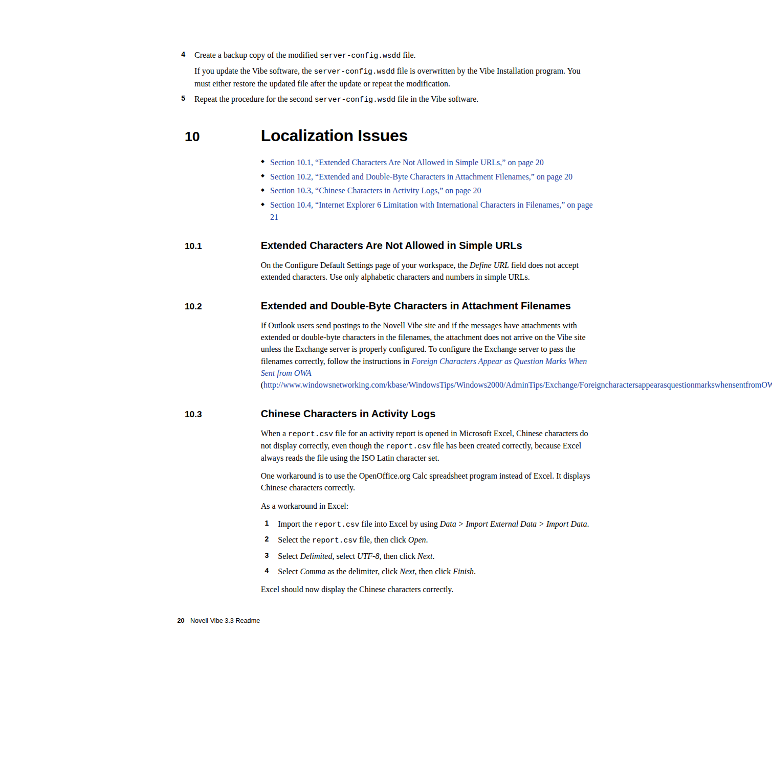4 Create a backup copy of the modified server-config.wsdd file.
If you update the Vibe software, the server-config.wsdd file is overwritten by the Vibe Installation program. You must either restore the updated file after the update or repeat the modification.
5 Repeat the procedure for the second server-config.wsdd file in the Vibe software.
10
Localization Issues
Section 10.1, “Extended Characters Are Not Allowed in Simple URLs,” on page 20
Section 10.2, “Extended and Double-Byte Characters in Attachment Filenames,” on page 20
Section 10.3, “Chinese Characters in Activity Logs,” on page 20
Section 10.4, “Internet Explorer 6 Limitation with International Characters in Filenames,” on page 21
10.1
Extended Characters Are Not Allowed in Simple URLs
On the Configure Default Settings page of your workspace, the Define URL field does not accept extended characters. Use only alphabetic characters and numbers in simple URLs.
10.2
Extended and Double-Byte Characters in Attachment Filenames
If Outlook users send postings to the Novell Vibe site and if the messages have attachments with extended or double-byte characters in the filenames, the attachment does not arrive on the Vibe site unless the Exchange server is properly configured. To configure the Exchange server to pass the filenames correctly, follow the instructions in Foreign Characters Appear as Question Marks When Sent from OWA (http://www.windowsnetworking.com/kbase/WindowsTips/Windows2000/AdminTips/Exchange/ForeigncharactersappearasquestionmarkswhensentfromOWA.html).
10.3
Chinese Characters in Activity Logs
When a report.csv file for an activity report is opened in Microsoft Excel, Chinese characters do not display correctly, even though the report.csv file has been created correctly, because Excel always reads the file using the ISO Latin character set.
One workaround is to use the OpenOffice.org Calc spreadsheet program instead of Excel. It displays Chinese characters correctly.
As a workaround in Excel:
1 Import the report.csv file into Excel by using Data > Import External Data > Import Data.
2 Select the report.csv file, then click Open.
3 Select Delimited, select UTF-8, then click Next.
4 Select Comma as the delimiter, click Next, then click Finish.
Excel should now display the Chinese characters correctly.
20 Novell Vibe 3.3 Readme